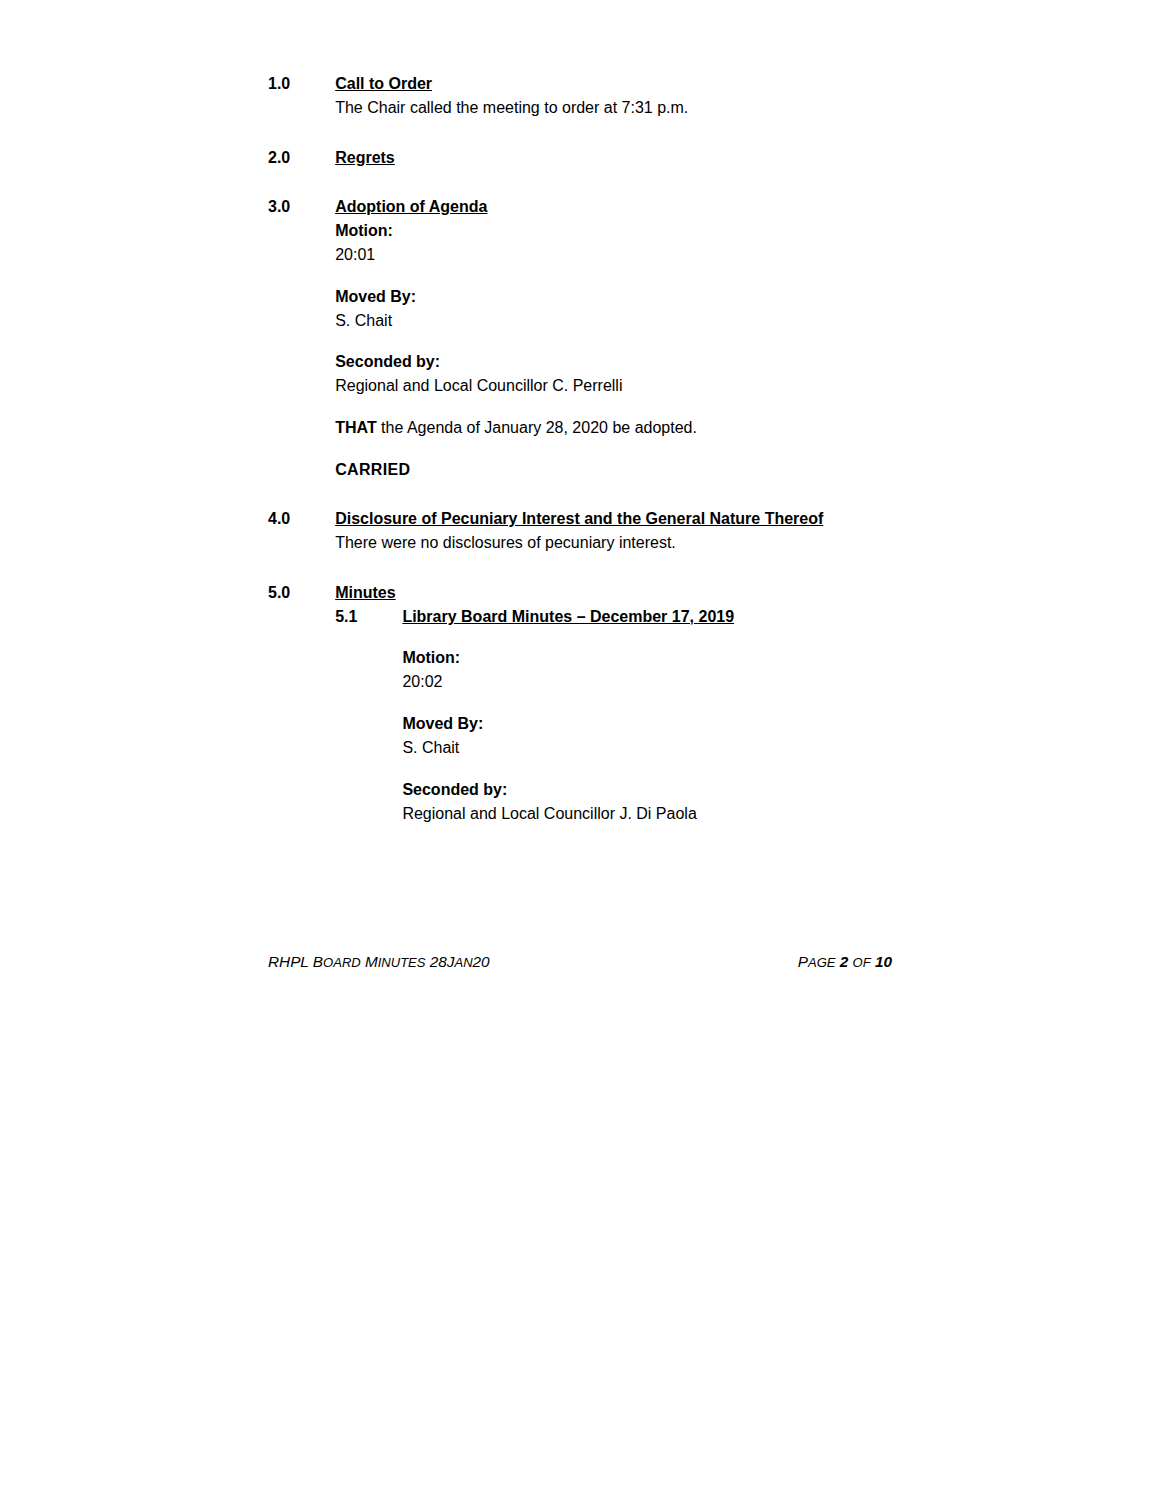1.0 Call to Order
The Chair called the meeting to order at 7:31 p.m.
2.0 Regrets
3.0 Adoption of Agenda
Motion:
20:01
Moved By:
S. Chait
Seconded by:
Regional and Local Councillor C. Perrelli
THAT the Agenda of January 28, 2020 be adopted.
CARRIED
4.0 Disclosure of Pecuniary Interest and the General Nature Thereof
There were no disclosures of pecuniary interest.
5.0 Minutes
5.1 Library Board Minutes – December 17, 2019
Motion:
20:02
Moved By:
S. Chait
Seconded by:
Regional and Local Councillor J. Di Paola
RHPL BOARD MINUTES 28JAN20 PAGE 2 OF 10